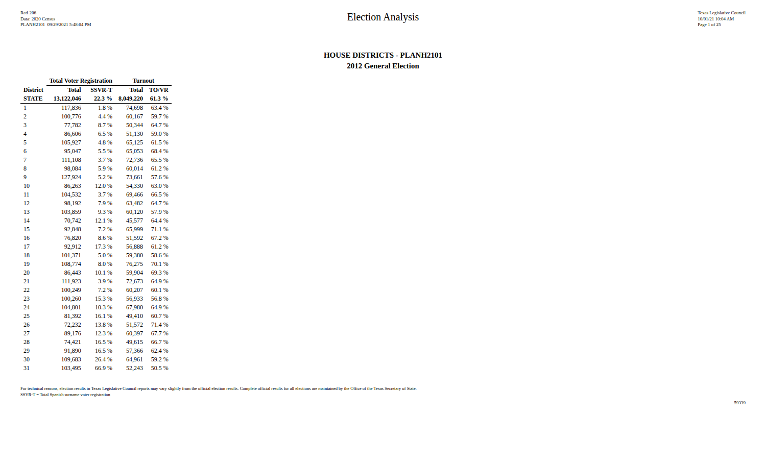Red-206
Data: 2020 Census
PLANH2101 09/29/2021 5:48:04 PM
Election Analysis
Texas Legislative Council
10/01/21 10:04 AM
Page 1 of 25
HOUSE DISTRICTS - PLANH2101
2012 General Election
| | Total Voter Registration | Turnout |
| --- | --- | --- |
| District | Total | SSVR-T | Total | TO/VR |
| STATE | 13,122,046 | 22.3 % | 8,049,220 | 61.3 % |
| 1 | 117,836 | 1.8 % | 74,698 | 63.4 % |
| 2 | 100,776 | 4.4 % | 60,167 | 59.7 % |
| 3 | 77,782 | 8.7 % | 50,344 | 64.7 % |
| 4 | 86,606 | 6.5 % | 51,130 | 59.0 % |
| 5 | 105,927 | 4.8 % | 65,125 | 61.5 % |
| 6 | 95,047 | 5.5 % | 65,053 | 68.4 % |
| 7 | 111,108 | 3.7 % | 72,736 | 65.5 % |
| 8 | 98,084 | 5.9 % | 60,014 | 61.2 % |
| 9 | 127,924 | 5.2 % | 73,661 | 57.6 % |
| 10 | 86,263 | 12.0 % | 54,330 | 63.0 % |
| 11 | 104,532 | 3.7 % | 69,466 | 66.5 % |
| 12 | 98,192 | 7.9 % | 63,482 | 64.7 % |
| 13 | 103,859 | 9.3 % | 60,120 | 57.9 % |
| 14 | 70,742 | 12.1 % | 45,577 | 64.4 % |
| 15 | 92,848 | 7.2 % | 65,999 | 71.1 % |
| 16 | 76,820 | 8.6 % | 51,592 | 67.2 % |
| 17 | 92,912 | 17.3 % | 56,888 | 61.2 % |
| 18 | 101,371 | 5.0 % | 59,380 | 58.6 % |
| 19 | 108,774 | 8.0 % | 76,275 | 70.1 % |
| 20 | 86,443 | 10.1 % | 59,904 | 69.3 % |
| 21 | 111,923 | 3.9 % | 72,673 | 64.9 % |
| 22 | 100,249 | 7.2 % | 60,207 | 60.1 % |
| 23 | 100,260 | 15.3 % | 56,933 | 56.8 % |
| 24 | 104,801 | 10.3 % | 67,980 | 64.9 % |
| 25 | 81,392 | 16.1 % | 49,410 | 60.7 % |
| 26 | 72,232 | 13.8 % | 51,572 | 71.4 % |
| 27 | 89,176 | 12.3 % | 60,397 | 67.7 % |
| 28 | 74,421 | 16.5 % | 49,615 | 66.7 % |
| 29 | 91,890 | 16.5 % | 57,366 | 62.4 % |
| 30 | 109,683 | 26.4 % | 64,961 | 59.2 % |
| 31 | 103,495 | 66.9 % | 52,243 | 50.5 % |
For technical reasons, election results in Texas Legislative Council reports may vary slightly from the official election results. Complete official results for all elections are maintained by the Office of the Texas Secretary of State.
SSVR-T = Total Spanish surname voter registration
59339